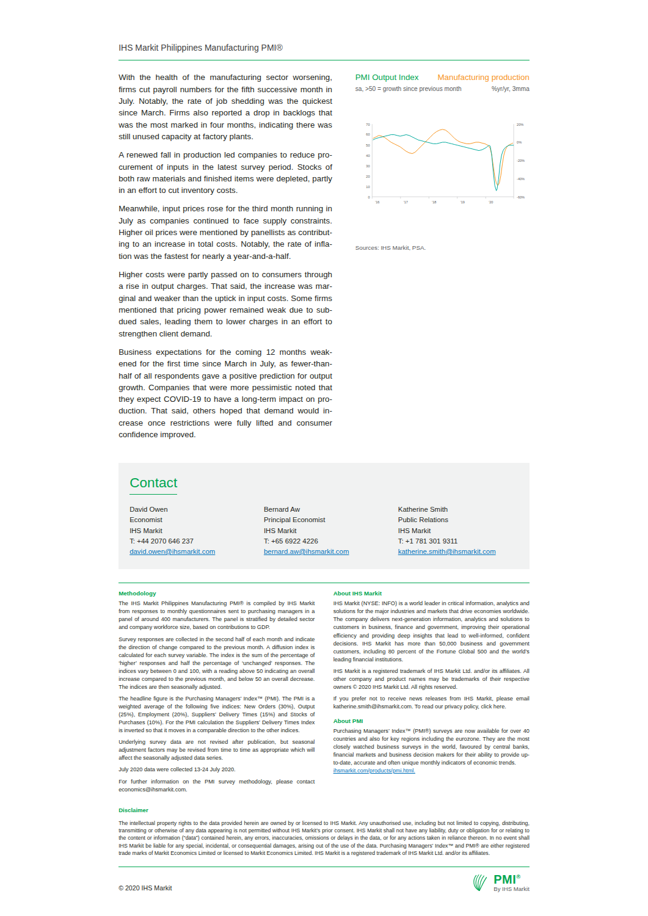IHS Markit Philippines Manufacturing PMI®
With the health of the manufacturing sector worsening, firms cut payroll numbers for the fifth successive month in July. Notably, the rate of job shedding was the quickest since March. Firms also reported a drop in backlogs that was the most marked in four months, indicating there was still unused capacity at factory plants.
A renewed fall in production led companies to reduce procurement of inputs in the latest survey period. Stocks of both raw materials and finished items were depleted, partly in an effort to cut inventory costs.
Meanwhile, input prices rose for the third month running in July as companies continued to face supply constraints. Higher oil prices were mentioned by panellists as contributing to an increase in total costs. Notably, the rate of inflation was the fastest for nearly a year-and-a-half.
Higher costs were partly passed on to consumers through a rise in output charges. That said, the increase was marginal and weaker than the uptick in input costs. Some firms mentioned that pricing power remained weak due to subdued sales, leading them to lower charges in an effort to strengthen client demand.
Business expectations for the coming 12 months weakened for the first time since March in July, as fewer-than-half of all respondents gave a positive prediction for output growth. Companies that were more pessimistic noted that they expect COVID-19 to have a long-term impact on production. That said, others hoped that demand would increase once restrictions were fully lifted and consumer confidence improved.
PMI Output Index Manufacturing production
sa, >50 = growth since previous month %yr/yr, 3mma
70 60 50 40 30 20 10 0 20% 0% -20% -40% -60% '16 '17 '18 '19 '20
Sources: IHS Markit, PSA.
Contact
David Owen
Economist
IHS Markit
T: +44 2070 646 237
david.owen@ihsmarkit.com
Bernard Aw
Principal Economist
IHS Markit
T: +65 6922 4226
bernard.aw@ihsmarkit.com
Katherine Smith
Public Relations
IHS Markit
T: +1 781 301 9311
katherine.smith@ihsmarkit.com
Methodology
The IHS Markit Philippines Manufacturing PMI® is compiled by IHS Markit from responses to monthly questionnaires sent to purchasing managers in a panel of around 400 manufacturers. The panel is stratified by detailed sector and company workforce size, based on contributions to GDP.
Survey responses are collected in the second half of each month and indicate the direction of change compared to the previous month. A diffusion index is calculated for each survey variable. The index is the sum of the percentage of ‘higher’ responses and half the percentage of ‘unchanged’ responses. The indices vary between 0 and 100, with a reading above 50 indicating an overall increase compared to the previous month, and below 50 an overall decrease. The indices are then seasonally adjusted.
The headline figure is the Purchasing Managers’ Index™ (PMI). The PMI is a weighted average of the following five indices: New Orders (30%), Output (25%), Employment (20%), Suppliers’ Delivery Times (15%) and Stocks of Purchases (10%). For the PMI calculation the Suppliers’ Delivery Times Index is inverted so that it moves in a comparable direction to the other indices.
Underlying survey data are not revised after publication, but seasonal adjustment factors may be revised from time to time as appropriate which will affect the seasonally adjusted data series.
July 2020 data were collected 13-24 July 2020.
For further information on the PMI survey methodology, please contact economics@ihsmarkit.com.
About IHS Markit
IHS Markit (NYSE: INFO) is a world leader in critical information, analytics and solutions for the major industries and markets that drive economies worldwide. The company delivers next-generation information, analytics and solutions to customers in business, finance and government, improving their operational efficiency and providing deep insights that lead to well-informed, confident decisions. IHS Markit has more than 50,000 business and government customers, including 80 percent of the Fortune Global 500 and the world’s leading financial institutions.
IHS Markit is a registered trademark of IHS Markit Ltd. and/or its affiliates. All other company and product names may be trademarks of their respective owners © 2020 IHS Markit Ltd. All rights reserved.
If you prefer not to receive news releases from IHS Markit, please email katherine.smith@ihsmarkit.com. To read our privacy policy, click here.
About PMI
Purchasing Managers’ Index™ (PMI®) surveys are now available for over 40 countries and also for key regions including the eurozone. They are the most closely watched business surveys in the world, favoured by central banks, financial markets and business decision makers for their ability to provide up-to-date, accurate and often unique monthly indicators of economic trends.
ihsmarkit.com/products/pmi.html.
Disclaimer
The intellectual property rights to the data provided herein are owned by or licensed to IHS Markit. Any unauthorised use, including but not limited to copying, distributing, transmitting or otherwise of any data appearing is not permitted without IHS Markit’s prior consent. IHS Markit shall not have any liability, duty or obligation for or relating to the content or information (“data”) contained herein, any errors, inaccuracies, omissions or delays in the data, or for any actions taken in reliance thereon. In no event shall IHS Markit be liable for any special, incidental, or consequential damages, arising out of the use of the data. Purchasing Managers’ Index™ and PMI® are either registered trade marks of Markit Economics Limited or licensed to Markit Economics Limited. IHS Markit is a registered trademark of IHS Markit Ltd. and/or its affiliates.
© 2020 IHS Markit
PMI®
By IHS Markit